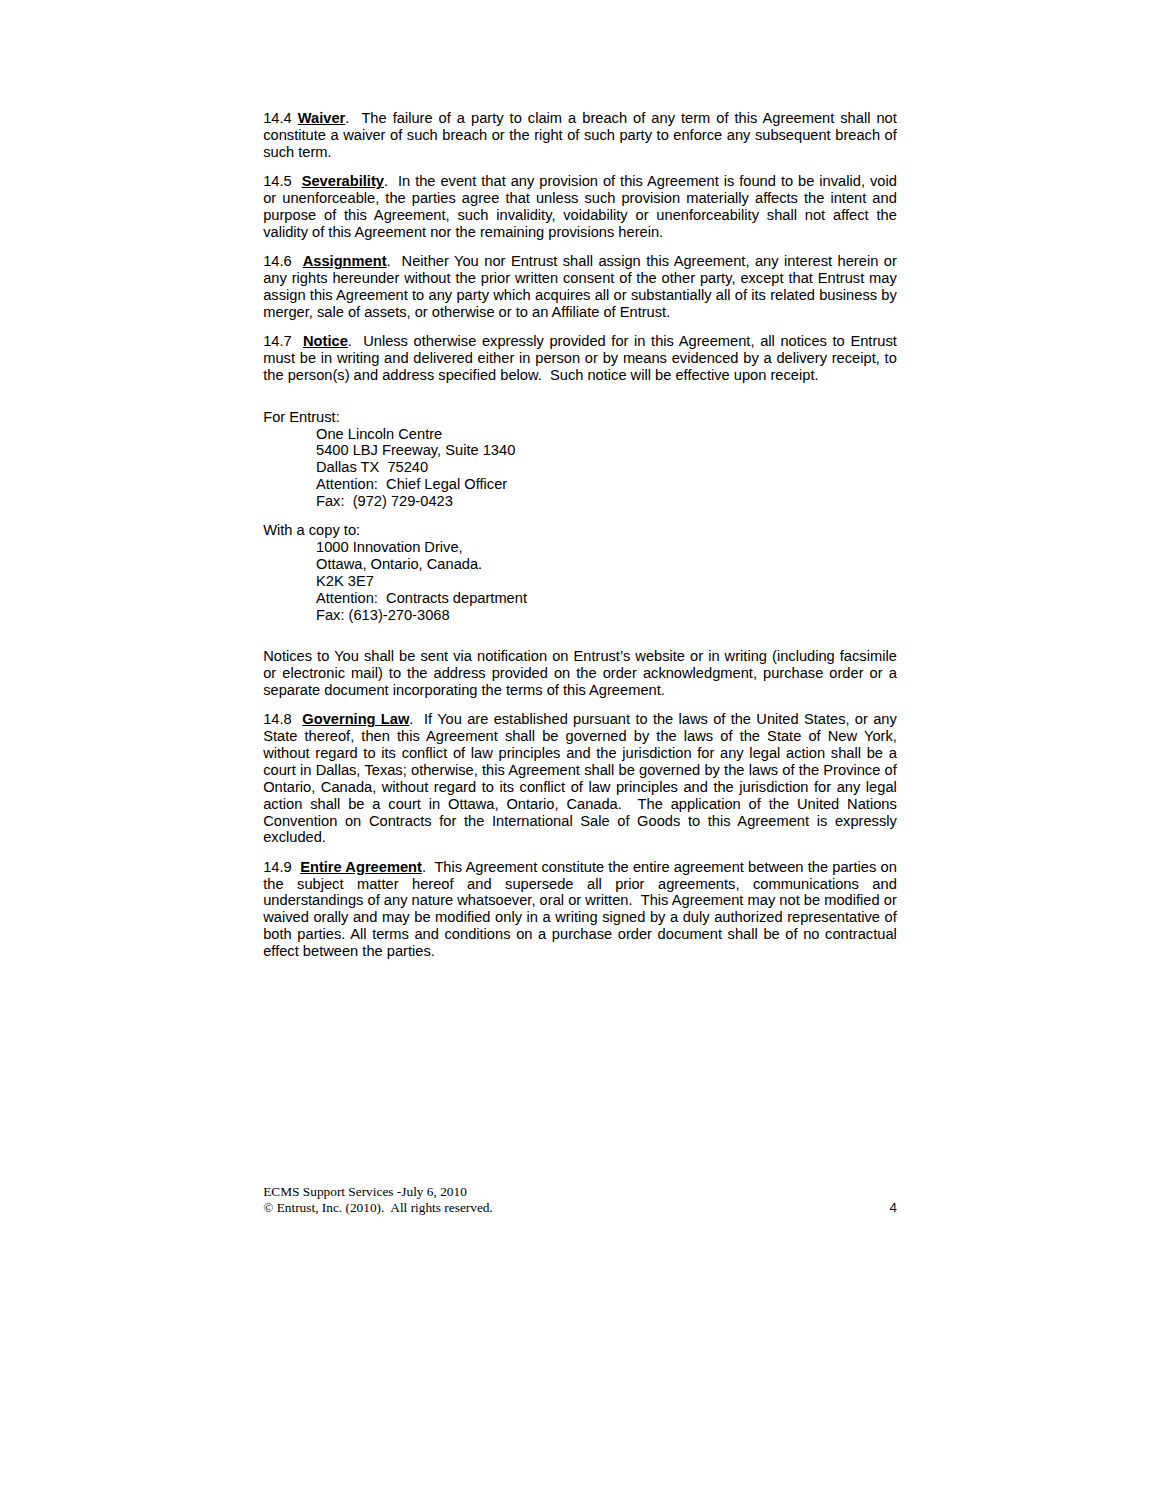14.4 Waiver. The failure of a party to claim a breach of any term of this Agreement shall not constitute a waiver of such breach or the right of such party to enforce any subsequent breach of such term.
14.5 Severability. In the event that any provision of this Agreement is found to be invalid, void or unenforceable, the parties agree that unless such provision materially affects the intent and purpose of this Agreement, such invalidity, voidability or unenforceability shall not affect the validity of this Agreement nor the remaining provisions herein.
14.6 Assignment. Neither You nor Entrust shall assign this Agreement, any interest herein or any rights hereunder without the prior written consent of the other party, except that Entrust may assign this Agreement to any party which acquires all or substantially all of its related business by merger, sale of assets, or otherwise or to an Affiliate of Entrust.
14.7 Notice. Unless otherwise expressly provided for in this Agreement, all notices to Entrust must be in writing and delivered either in person or by means evidenced by a delivery receipt, to the person(s) and address specified below. Such notice will be effective upon receipt.
For Entrust:
One Lincoln Centre
5400 LBJ Freeway, Suite 1340
Dallas TX 75240
Attention: Chief Legal Officer
Fax: (972) 729-0423
With a copy to:
1000 Innovation Drive,
Ottawa, Ontario, Canada.
K2K 3E7
Attention: Contracts department
Fax: (613)-270-3068
Notices to You shall be sent via notification on Entrust’s website or in writing (including facsimile or electronic mail) to the address provided on the order acknowledgment, purchase order or a separate document incorporating the terms of this Agreement.
14.8 Governing Law. If You are established pursuant to the laws of the United States, or any State thereof, then this Agreement shall be governed by the laws of the State of New York, without regard to its conflict of law principles and the jurisdiction for any legal action shall be a court in Dallas, Texas; otherwise, this Agreement shall be governed by the laws of the Province of Ontario, Canada, without regard to its conflict of law principles and the jurisdiction for any legal action shall be a court in Ottawa, Ontario, Canada. The application of the United Nations Convention on Contracts for the International Sale of Goods to this Agreement is expressly excluded.
14.9 Entire Agreement. This Agreement constitute the entire agreement between the parties on the subject matter hereof and supersede all prior agreements, communications and understandings of any nature whatsoever, oral or written. This Agreement may not be modified or waived orally and may be modified only in a writing signed by a duly authorized representative of both parties. All terms and conditions on a purchase order document shall be of no contractual effect between the parties.
ECMS Support Services -July 6, 2010
© Entrust, Inc. (2010). All rights reserved.
4